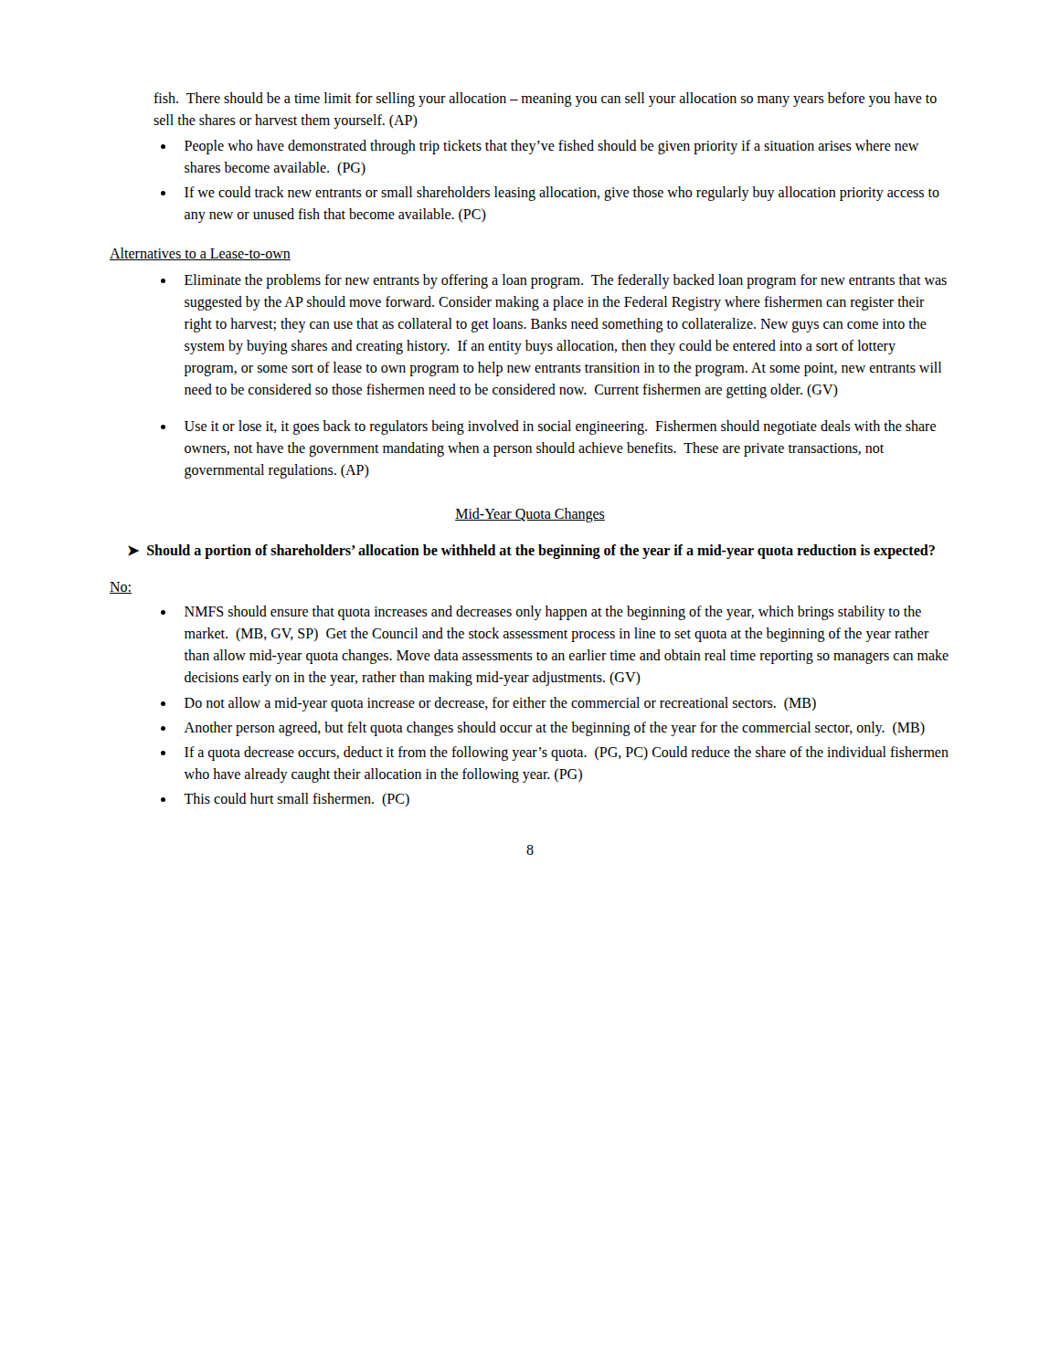fish. There should be a time limit for selling your allocation – meaning you can sell your allocation so many years before you have to sell the shares or harvest them yourself. (AP)
People who have demonstrated through trip tickets that they’ve fished should be given priority if a situation arises where new shares become available. (PG)
If we could track new entrants or small shareholders leasing allocation, give those who regularly buy allocation priority access to any new or unused fish that become available. (PC)
Alternatives to a Lease-to-own
Eliminate the problems for new entrants by offering a loan program. The federally backed loan program for new entrants that was suggested by the AP should move forward. Consider making a place in the Federal Registry where fishermen can register their right to harvest; they can use that as collateral to get loans. Banks need something to collateralize. New guys can come into the system by buying shares and creating history. If an entity buys allocation, then they could be entered into a sort of lottery program, or some sort of lease to own program to help new entrants transition in to the program. At some point, new entrants will need to be considered so those fishermen need to be considered now. Current fishermen are getting older. (GV)
Use it or lose it, it goes back to regulators being involved in social engineering. Fishermen should negotiate deals with the share owners, not have the government mandating when a person should achieve benefits. These are private transactions, not governmental regulations. (AP)
Mid-Year Quota Changes
➤ Should a portion of shareholders’ allocation be withheld at the beginning of the year if a mid-year quota reduction is expected?
No:
NMFS should ensure that quota increases and decreases only happen at the beginning of the year, which brings stability to the market. (MB, GV, SP) Get the Council and the stock assessment process in line to set quota at the beginning of the year rather than allow mid-year quota changes. Move data assessments to an earlier time and obtain real time reporting so managers can make decisions early on in the year, rather than making mid-year adjustments. (GV)
Do not allow a mid-year quota increase or decrease, for either the commercial or recreational sectors. (MB)
Another person agreed, but felt quota changes should occur at the beginning of the year for the commercial sector, only. (MB)
If a quota decrease occurs, deduct it from the following year’s quota. (PG, PC) Could reduce the share of the individual fishermen who have already caught their allocation in the following year. (PG)
This could hurt small fishermen. (PC)
8